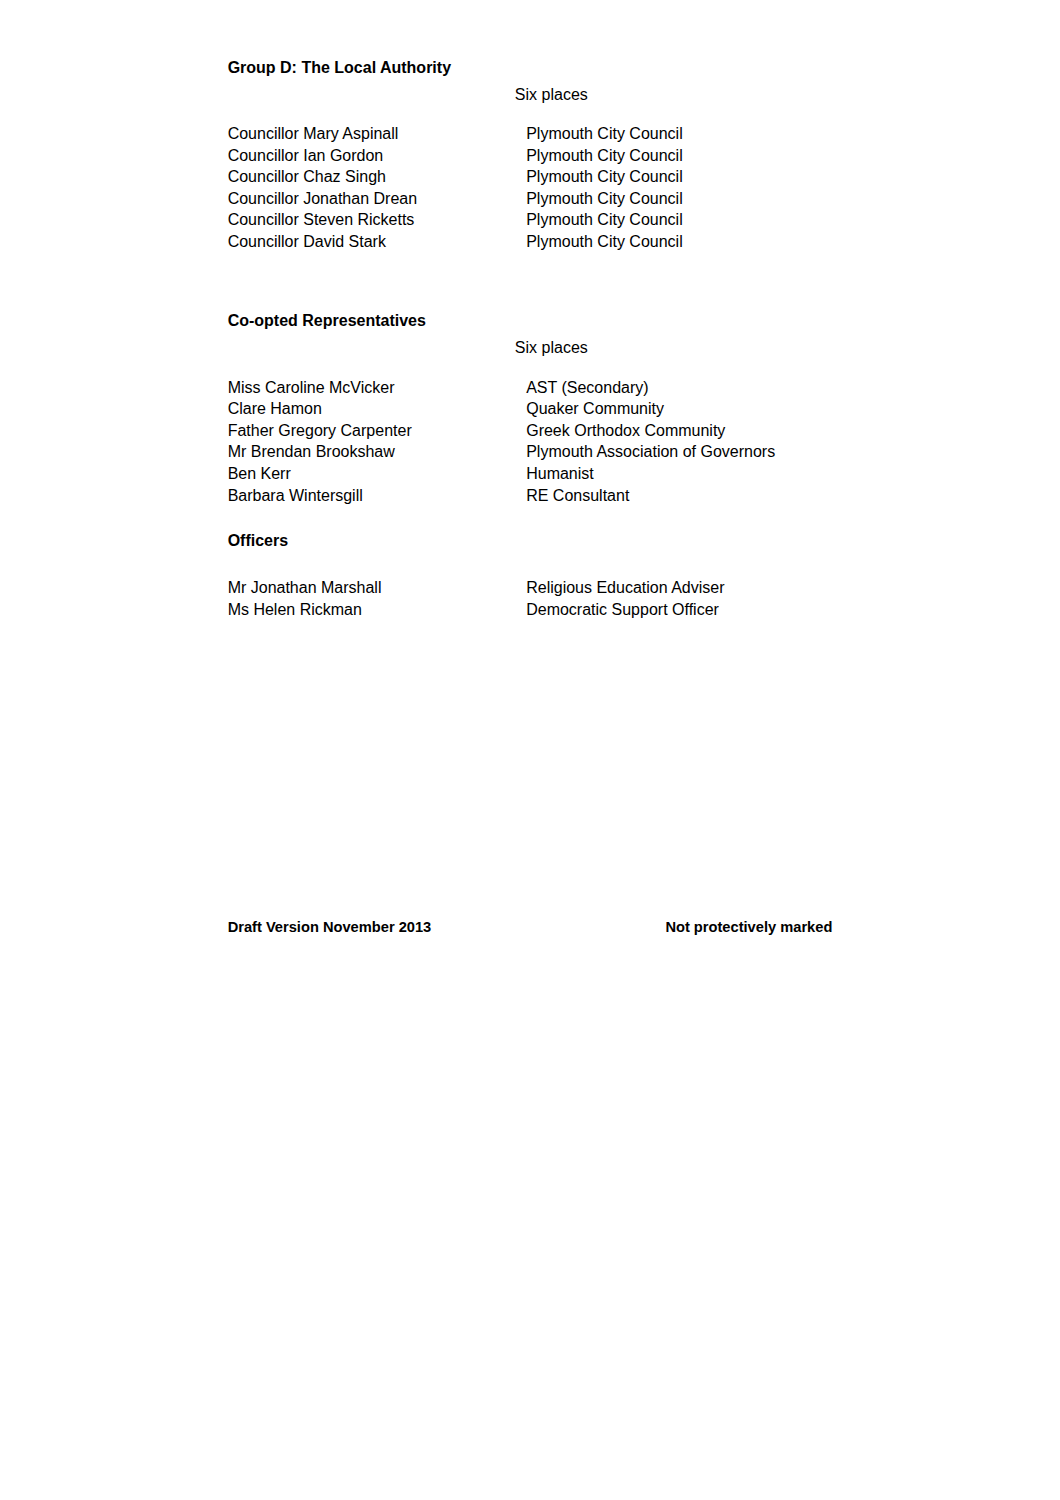Group D: The Local Authority
Six places
| Councillor Mary Aspinall | Plymouth City Council |
| Councillor Ian Gordon | Plymouth City Council |
| Councillor Chaz Singh | Plymouth City Council |
| Councillor Jonathan Drean | Plymouth City Council |
| Councillor Steven Ricketts | Plymouth City Council |
| Councillor David Stark | Plymouth City Council |
Co-opted Representatives
Six places
| Miss Caroline McVicker | AST (Secondary) |
| Clare Hamon | Quaker Community |
| Father Gregory Carpenter | Greek Orthodox Community |
| Mr Brendan Brookshaw | Plymouth Association of Governors |
| Ben Kerr | Humanist |
| Barbara Wintersgill | RE Consultant |
Officers
| Mr Jonathan Marshall | Religious Education Adviser |
| Ms Helen Rickman | Democratic Support Officer |
Draft Version November 2013 Not protectively marked